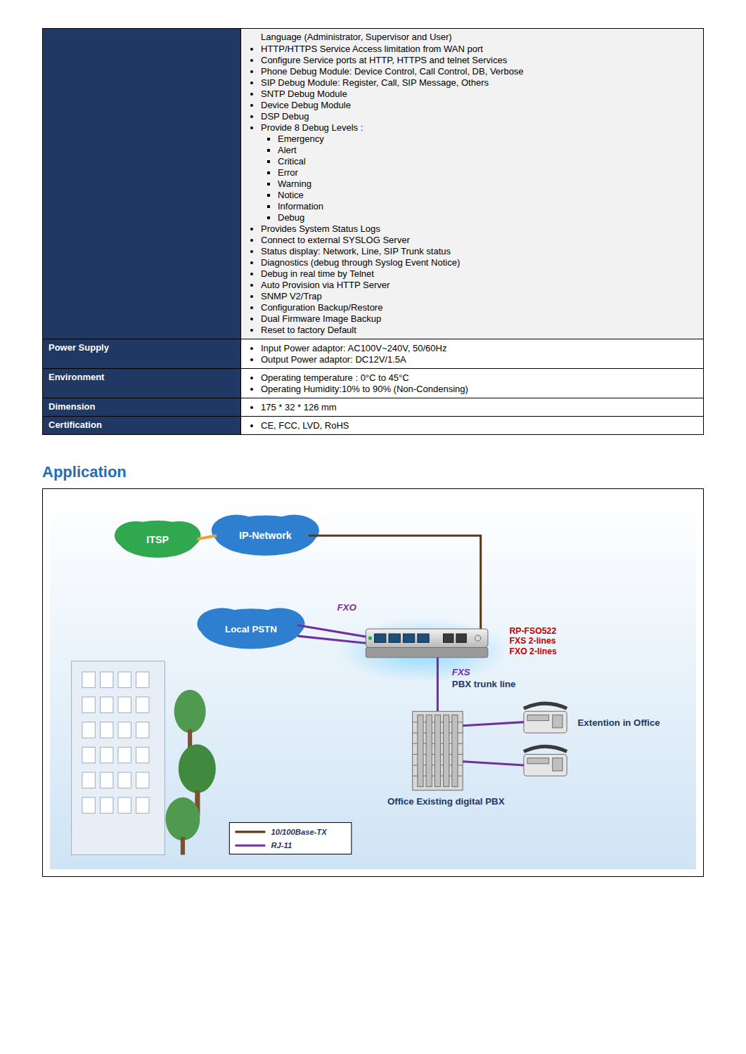| | Language (Administrator, Supervisor and User) HTTP/HTTPS Service Access limitation from WAN port Configure Service ports at HTTP, HTTPS and telnet Services Phone Debug Module: Device Control, Call Control, DB, Verbose SIP Debug Module: Register, Call, SIP Message, Others SNTP Debug Module Device Debug Module DSP Debug Provide 8 Debug Levels : Emergency Alert Critical Error Warning Notice Information Debug Provides System Status Logs Connect to external SYSLOG Server Status display: Network, Line, SIP Trunk status Diagnostics (debug through Syslog Event Notice) Debug in real time by Telnet Auto Provision via HTTP Server SNMP V2/Trap Configuration Backup/Restore Dual Firmware Image Backup Reset to factory Default |
| Power Supply | Input Power adaptor: AC100V~240V, 50/60Hz Output Power adaptor: DC12V/1.5A |
| Environment | Operating temperature : 0°C to 45°C Operating Humidity:10% to 90% (Non-Condensing) |
| Dimension | 175 * 32 * 126 mm |
| Certification | CE, FCC, LVD, RoHS |
Application
ITSP IP-Network Local PSTN RP-FSO522 FXS 2-lines FXO 2-lines FXO FXS PBX trunk line Office Existing digital PBX Extention in Office 10/100Base-TX RJ-11